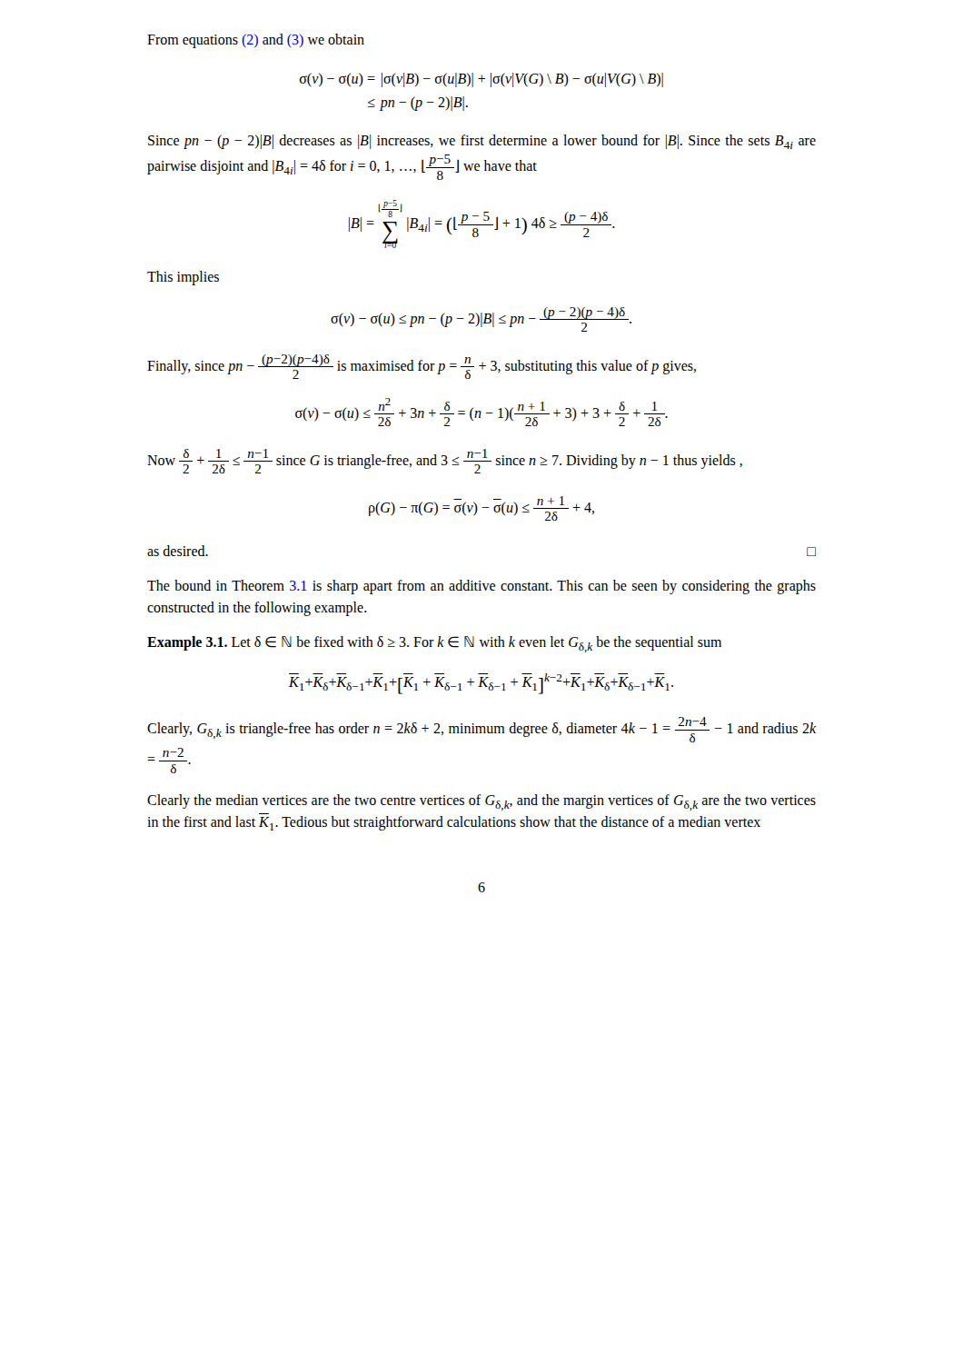From equations (2) and (3) we obtain
| σ( v ) − σ( u ) = | /σ( v / B ) − σ( u / B )/ + /σ( v / V ( G ) \ B ) − σ( u / V ( G ) \ B )/ |
| ≤ | pn − ( p − 2)/ B /. |
Since pn − (p − 2)|B| decreases as |B| increases, we first determine a lower bound for |B|. Since the sets B4i are pairwise disjoint and |B4i| = 4δ for i = 0, 1, …, ⌊p−58⌋ we have that
|B| = ⌊p−58⌋ ∑ i=0 |B4i| = (⌊p − 58⌋ + 1) 4δ ≥ (p − 4)δ 2.
This implies
σ(v) − σ(u) ≤ pn − (p − 2)|B| ≤ pn − (p − 2)(p − 4)δ 2.
Finally, since pn − (p−2)(p−4)δ 2 is maximised for p = nδ + 3, substituting this value of p gives,
σ(v) − σ(u) ≤ n22δ + 3n + δ 2 = (n − 1)(n + 12δ + 3) + 3 + δ 2 + 12δ.
Now δ 2 + 12δ ≤ n−12 since G is triangle-free, and 3 ≤ n−12 since n ≥ 7. Dividing by n − 1 thus yields ,
ρ(G) − π(G) = σ(v) − σ(u) ≤ n + 12δ + 4,
as desired. □
The bound in Theorem 3.1 is sharp apart from an additive constant. This can be seen by considering the graphs constructed in the following example.
Example 3.1. Let δ ∈ ℕ be fixed with δ ≥ 3. For k ∈ ℕ with k even let Gδ,k be the sequential sum
K1+Kδ+Kδ−1+K1+[K1 + Kδ−1 + Kδ−1 + K1]k−2+K1+Kδ+Kδ−1+K1.
Clearly, Gδ,k is triangle-free has order n = 2kδ + 2, minimum degree δ, diameter 4k − 1 = 2n−4 δ − 1 and radius 2k = n−2 δ.
Clearly the median vertices are the two centre vertices of Gδ,k, and the margin vertices of Gδ,k are the two vertices in the first and last K1. Tedious but straightforward calculations show that the distance of a median vertex
6